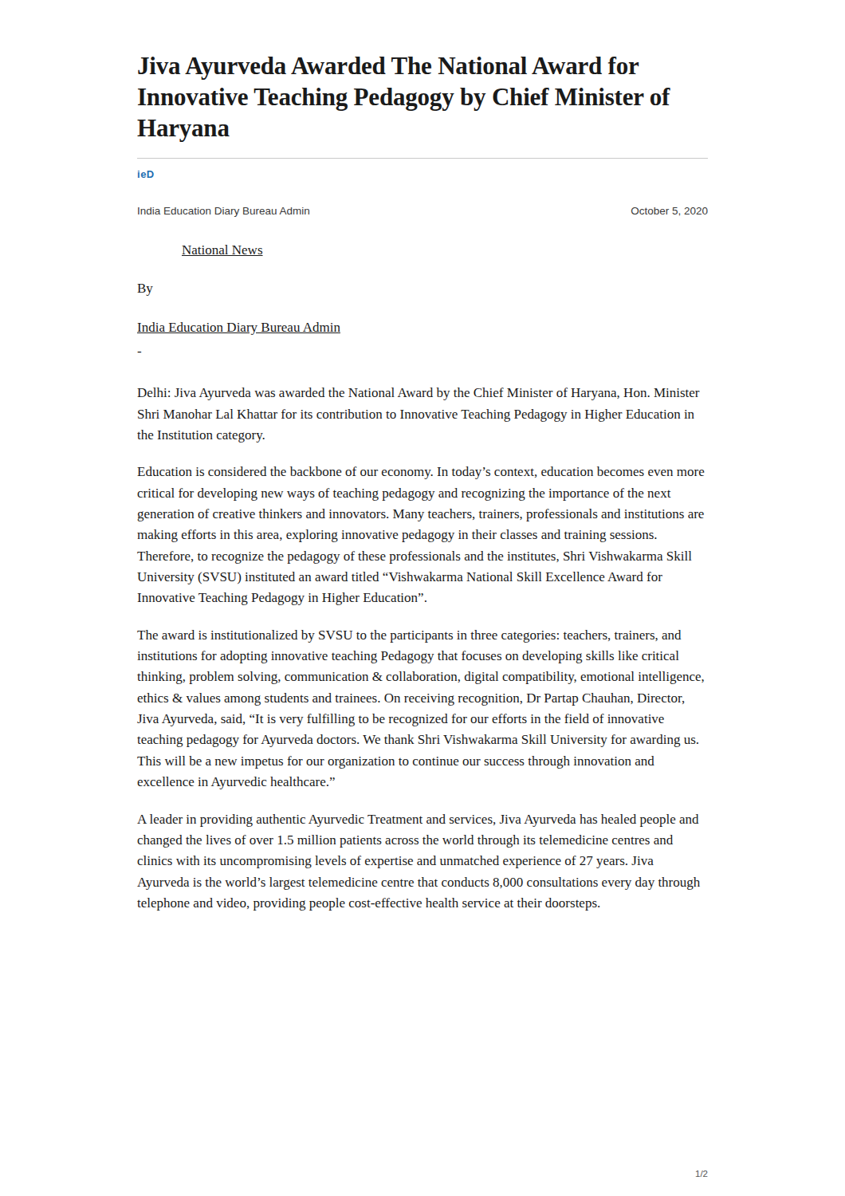Jiva Ayurveda Awarded The National Award for Innovative Teaching Pedagogy by Chief Minister of Haryana
ie D
India Education Diary Bureau Admin
October 5, 2020
National News
By
India Education Diary Bureau Admin -
Delhi: Jiva Ayurveda was awarded the National Award by the Chief Minister of Haryana, Hon. Minister Shri Manohar Lal Khattar for its contribution to Innovative Teaching Pedagogy in Higher Education in the Institution category.
Education is considered the backbone of our economy. In today’s context, education becomes even more critical for developing new ways of teaching pedagogy and recognizing the importance of the next generation of creative thinkers and innovators. Many teachers, trainers, professionals and institutions are making efforts in this area, exploring innovative pedagogy in their classes and training sessions. Therefore, to recognize the pedagogy of these professionals and the institutes, Shri Vishwakarma Skill University (SVSU) instituted an award titled “Vishwakarma National Skill Excellence Award for Innovative Teaching Pedagogy in Higher Education”.
The award is institutionalized by SVSU to the participants in three categories: teachers, trainers, and institutions for adopting innovative teaching Pedagogy that focuses on developing skills like critical thinking, problem solving, communication & collaboration, digital compatibility, emotional intelligence, ethics & values among students and trainees. On receiving recognition, Dr Partap Chauhan, Director, Jiva Ayurveda, said, “It is very fulfilling to be recognized for our efforts in the field of innovative teaching pedagogy for Ayurveda doctors. We thank Shri Vishwakarma Skill University for awarding us. This will be a new impetus for our organization to continue our success through innovation and excellence in Ayurvedic healthcare.”
A leader in providing authentic Ayurvedic Treatment and services, Jiva Ayurveda has healed people and changed the lives of over 1.5 million patients across the world through its telemedicine centres and clinics with its uncompromising levels of expertise and unmatched experience of 27 years. Jiva Ayurveda is the world’s largest telemedicine centre that conducts 8,000 consultations every day through telephone and video, providing people cost-effective health service at their doorsteps.
1/2